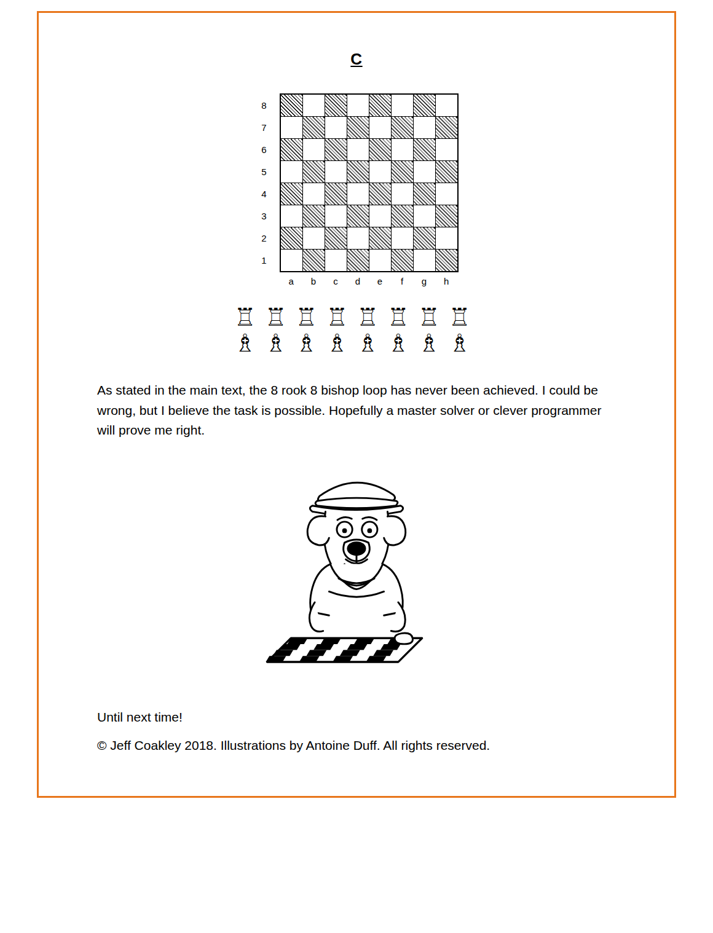C
| 8 | | | | | | | | |
| 7 | | | | | | | | |
| 6 | | | | | | | | |
| 5 | | | | | | | | |
| 4 | | | | | | | | |
| 3 | | | | | | | | |
| 2 | | | | | | | | |
| 1 | | | | | | | | |
| | a | b | c | d | e | f | g | h |
♖♖♖♖♖♖♖♖
♗♗♗♗♗♗♗♗
As stated in the main text, the 8 rook 8 bishop loop has never been achieved. I could be wrong, but I believe the task is possible. Hopefully a master solver or clever programmer will prove me right.
Until next time!
© Jeff Coakley 2018. Illustrations by Antoine Duff. All rights reserved.